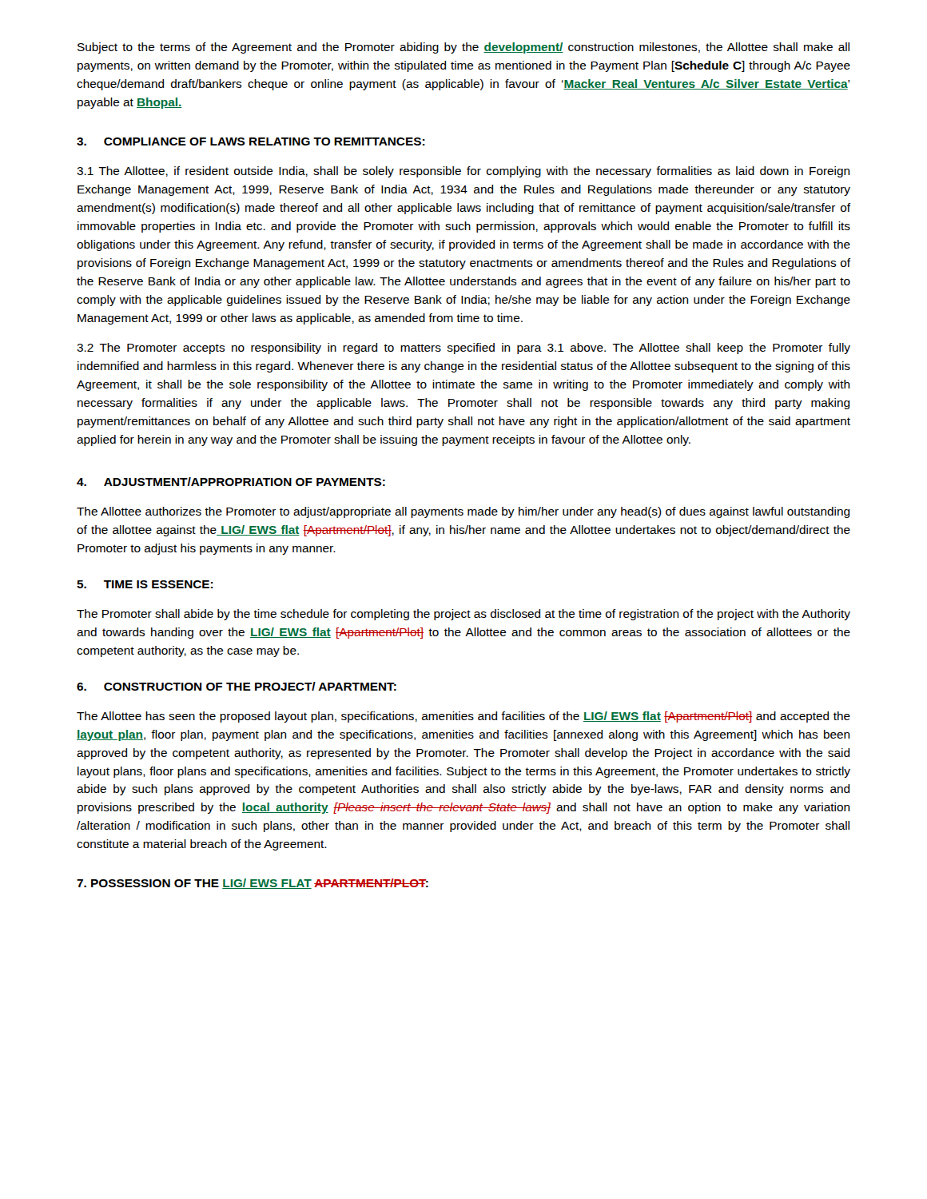Subject to the terms of the Agreement and the Promoter abiding by the development/ construction milestones, the Allottee shall make all payments, on written demand by the Promoter, within the stipulated time as mentioned in the Payment Plan [Schedule C] through A/c Payee cheque/demand draft/bankers cheque or online payment (as applicable) in favour of ‘Macker Real Ventures A/c Silver Estate Vertica’ payable at Bhopal.
3. COMPLIANCE OF LAWS RELATING TO REMITTANCES:
3.1 The Allottee, if resident outside India, shall be solely responsible for complying with the necessary formalities as laid down in Foreign Exchange Management Act, 1999, Reserve Bank of India Act, 1934 and the Rules and Regulations made thereunder or any statutory amendment(s) modification(s) made thereof and all other applicable laws including that of remittance of payment acquisition/sale/transfer of immovable properties in India etc. and provide the Promoter with such permission, approvals which would enable the Promoter to fulfill its obligations under this Agreement. Any refund, transfer of security, if provided in terms of the Agreement shall be made in accordance with the provisions of Foreign Exchange Management Act, 1999 or the statutory enactments or amendments thereof and the Rules and Regulations of the Reserve Bank of India or any other applicable law. The Allottee understands and agrees that in the event of any failure on his/her part to comply with the applicable guidelines issued by the Reserve Bank of India; he/she may be liable for any action under the Foreign Exchange Management Act, 1999 or other laws as applicable, as amended from time to time.
3.2 The Promoter accepts no responsibility in regard to matters specified in para 3.1 above. The Allottee shall keep the Promoter fully indemnified and harmless in this regard. Whenever there is any change in the residential status of the Allottee subsequent to the signing of this Agreement, it shall be the sole responsibility of the Allottee to intimate the same in writing to the Promoter immediately and comply with necessary formalities if any under the applicable laws. The Promoter shall not be responsible towards any third party making payment/remittances on behalf of any Allottee and such third party shall not have any right in the application/allotment of the said apartment applied for herein in any way and the Promoter shall be issuing the payment receipts in favour of the Allottee only.
4. ADJUSTMENT/APPROPRIATION OF PAYMENTS:
The Allottee authorizes the Promoter to adjust/appropriate all payments made by him/her under any head(s) of dues against lawful outstanding of the allottee against the LIG/ EWS flat [Apartment/Plot], if any, in his/her name and the Allottee undertakes not to object/demand/direct the Promoter to adjust his payments in any manner.
5. TIME IS ESSENCE:
The Promoter shall abide by the time schedule for completing the project as disclosed at the time of registration of the project with the Authority and towards handing over the LIG/ EWS flat [Apartment/Plot] to the Allottee and the common areas to the association of allottees or the competent authority, as the case may be.
6. CONSTRUCTION OF THE PROJECT/ APARTMENT:
The Allottee has seen the proposed layout plan, specifications, amenities and facilities of the LIG/ EWS flat [Apartment/Plot] and accepted the layout plan, floor plan, payment plan and the specifications, amenities and facilities [annexed along with this Agreement] which has been approved by the competent authority, as represented by the Promoter. The Promoter shall develop the Project in accordance with the said layout plans, floor plans and specifications, amenities and facilities. Subject to the terms in this Agreement, the Promoter undertakes to strictly abide by such plans approved by the competent Authorities and shall also strictly abide by the bye-laws, FAR and density norms and provisions prescribed by the local authority [Please insert the relevant State laws] and shall not have an option to make any variation /alteration / modification in such plans, other than in the manner provided under the Act, and breach of this term by the Promoter shall constitute a material breach of the Agreement.
7. POSSESSION OF THE LIG/ EWS FLAT APARTMENT/PLOT: